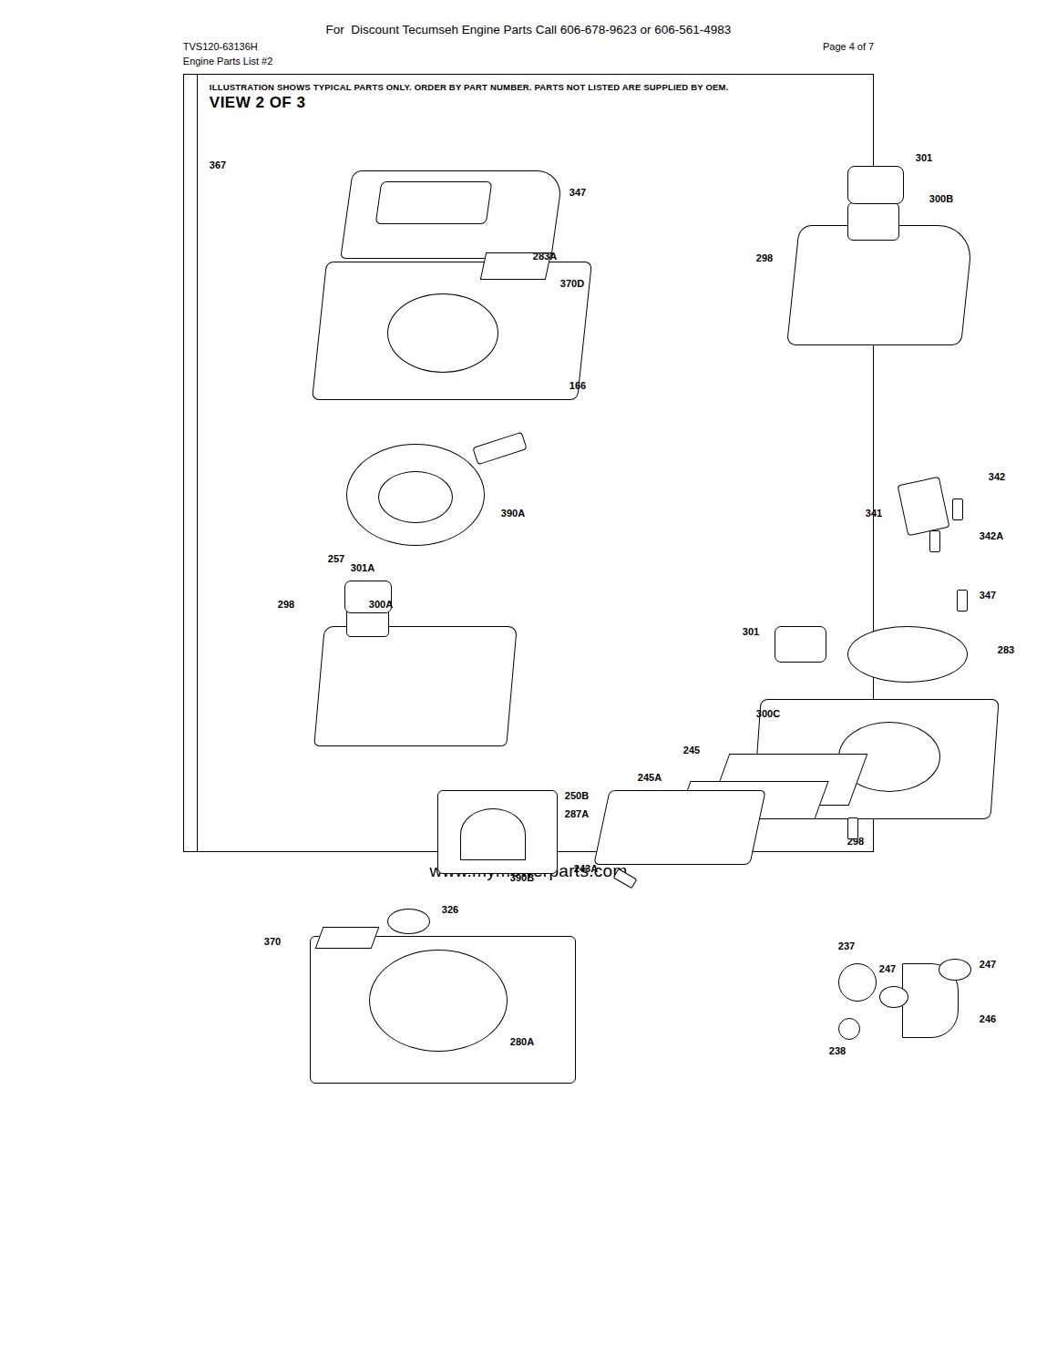For Discount Tecumseh Engine Parts Call 606-678-9623 or 606-561-4983
TVS120-63136H Engine Parts List #2
Page 4 of 7
Illustration shows typical parts only. Order by part number. Parts not listed are supplied by OEM.
VIEW 2 OF 3
367 347 283A 370D 166
390A 257
301 300B 298
342 341 342A
301A 298 300A
301 347 283 300C
245 245A 250B 298 243A
287A 390B
326 370 280A
237 247 247 246 238
www.mymowerparts.com